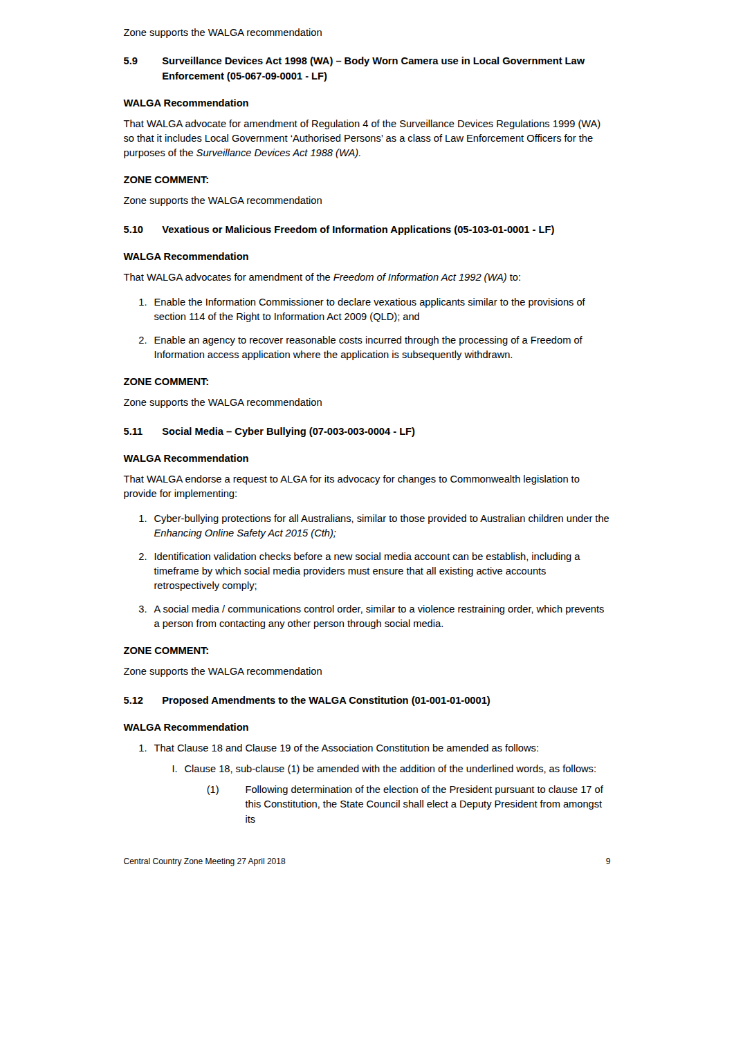Zone supports the WALGA recommendation
5.9 Surveillance Devices Act 1998 (WA) – Body Worn Camera use in Local Government Law Enforcement (05-067-09-0001 - LF)
WALGA Recommendation
That WALGA advocate for amendment of Regulation 4 of the Surveillance Devices Regulations 1999 (WA) so that it includes Local Government ‘Authorised Persons’ as a class of Law Enforcement Officers for the purposes of the Surveillance Devices Act 1988 (WA).
ZONE COMMENT:
Zone supports the WALGA recommendation
5.10 Vexatious or Malicious Freedom of Information Applications (05-103-01-0001 - LF)
WALGA Recommendation
That WALGA advocates for amendment of the Freedom of Information Act 1992 (WA) to:
Enable the Information Commissioner to declare vexatious applicants similar to the provisions of section 114 of the Right to Information Act 2009 (QLD); and
Enable an agency to recover reasonable costs incurred through the processing of a Freedom of Information access application where the application is subsequently withdrawn.
ZONE COMMENT:
Zone supports the WALGA recommendation
5.11 Social Media – Cyber Bullying (07-003-003-0004 - LF)
WALGA Recommendation
That WALGA endorse a request to ALGA for its advocacy for changes to Commonwealth legislation to provide for implementing:
Cyber-bullying protections for all Australians, similar to those provided to Australian children under the Enhancing Online Safety Act 2015 (Cth);
Identification validation checks before a new social media account can be establish, including a timeframe by which social media providers must ensure that all existing active accounts retrospectively comply;
A social media / communications control order, similar to a violence restraining order, which prevents a person from contacting any other person through social media.
ZONE COMMENT:
Zone supports the WALGA recommendation
5.12 Proposed Amendments to the WALGA Constitution (01-001-01-0001)
WALGA Recommendation
That Clause 18 and Clause 19 of the Association Constitution be amended as follows:
Clause 18, sub-clause (1) be amended with the addition of the underlined words, as follows:
(1) Following determination of the election of the President pursuant to clause 17 of this Constitution, the State Council shall elect a Deputy President from amongst its
Central Country Zone Meeting 27 April 2018 9